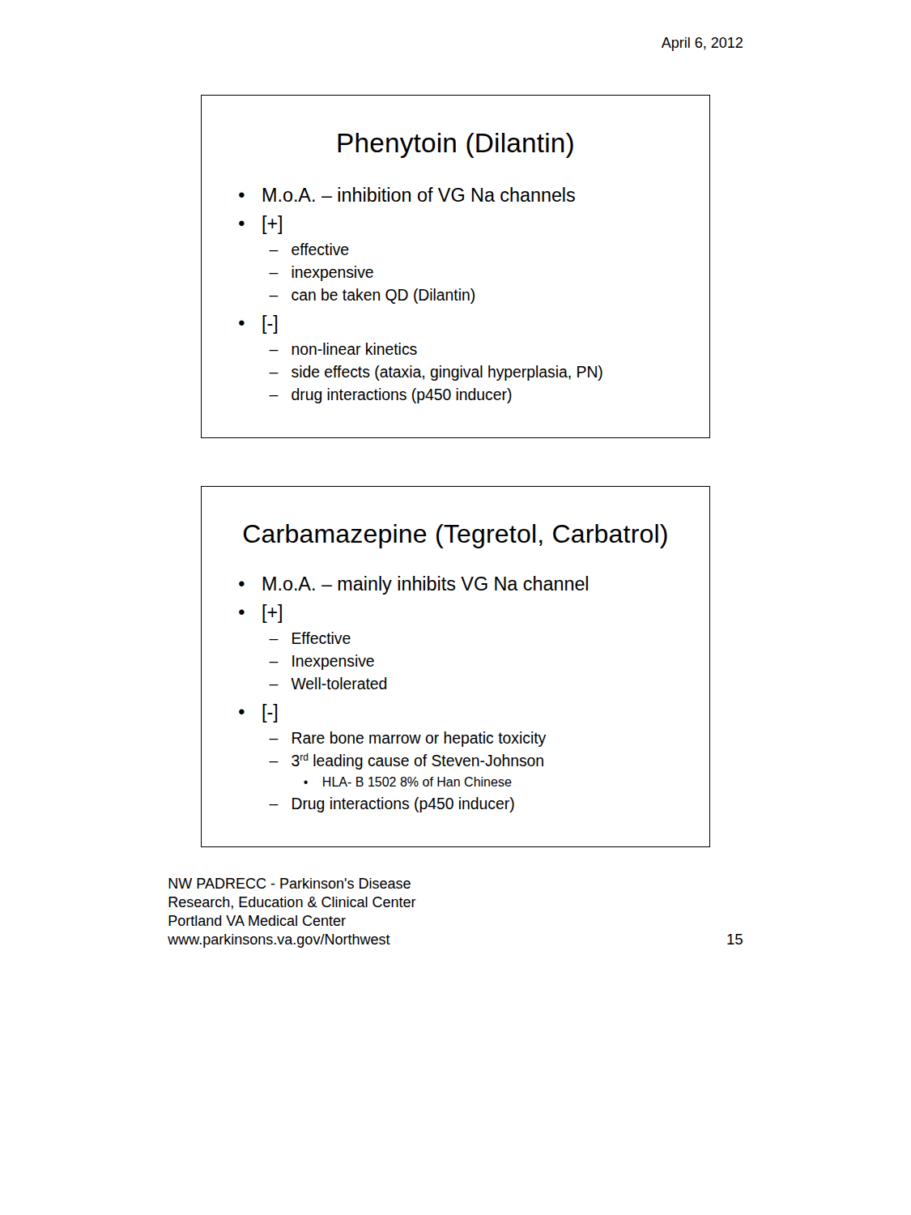April 6, 2012
Phenytoin (Dilantin)
M.o.A. – inhibition of VG Na channels
[+]
effective
inexpensive
can be taken QD (Dilantin)
[-]
non-linear kinetics
side effects (ataxia, gingival hyperplasia, PN)
drug interactions (p450 inducer)
Carbamazepine (Tegretol, Carbatrol)
M.o.A. – mainly inhibits VG Na channel
[+]
Effective
Inexpensive
Well-tolerated
[-]
Rare bone marrow or hepatic toxicity
3rd leading cause of Steven-Johnson
HLA- B 1502 8% of Han Chinese
Drug interactions (p450 inducer)
NW PADRECC - Parkinson's Disease
Research, Education & Clinical Center
Portland VA Medical Center
www.parkinsons.va.gov/Northwest
15